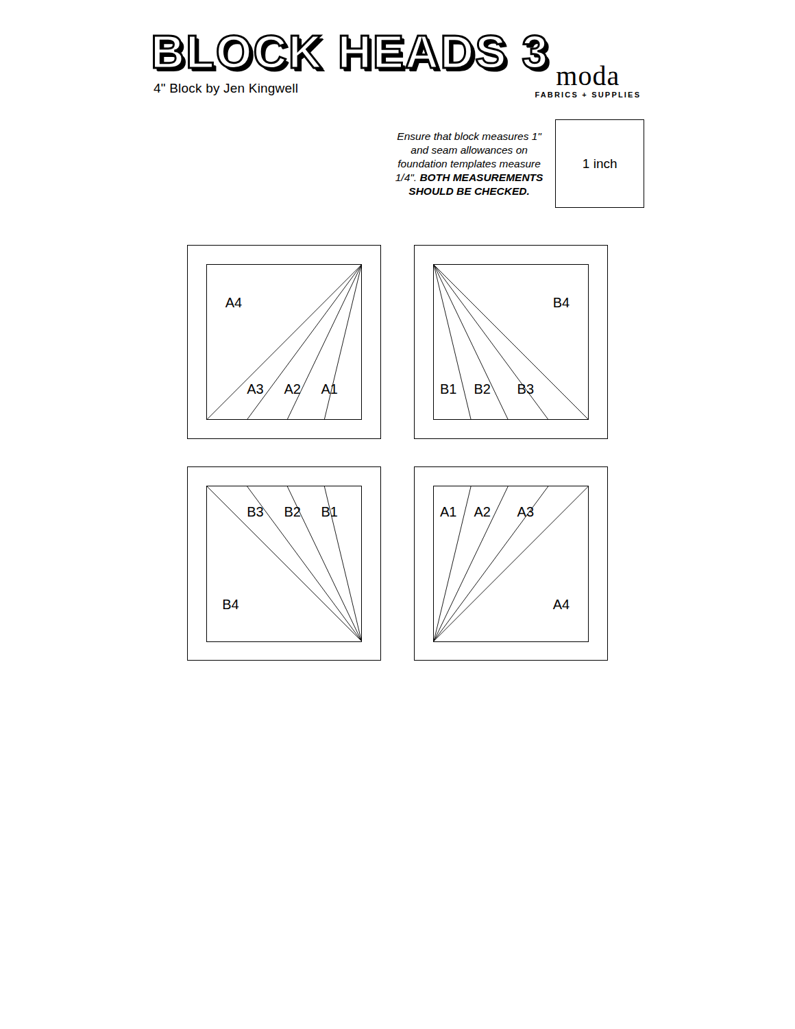BLOCK HEADS 3
moda FABRICS + SUPPLIES
4" Block by Jen Kingwell
Ensure that block measures 1"
and seam allowances on
foundation templates measure
1/4". BOTH MEASUREMENTS
SHOULD BE CHECKED.
1 inch
A4 A3 A2 A1
B4 B1 B2 B3
B3 B2 B1 B4
A1 A2 A3 A4